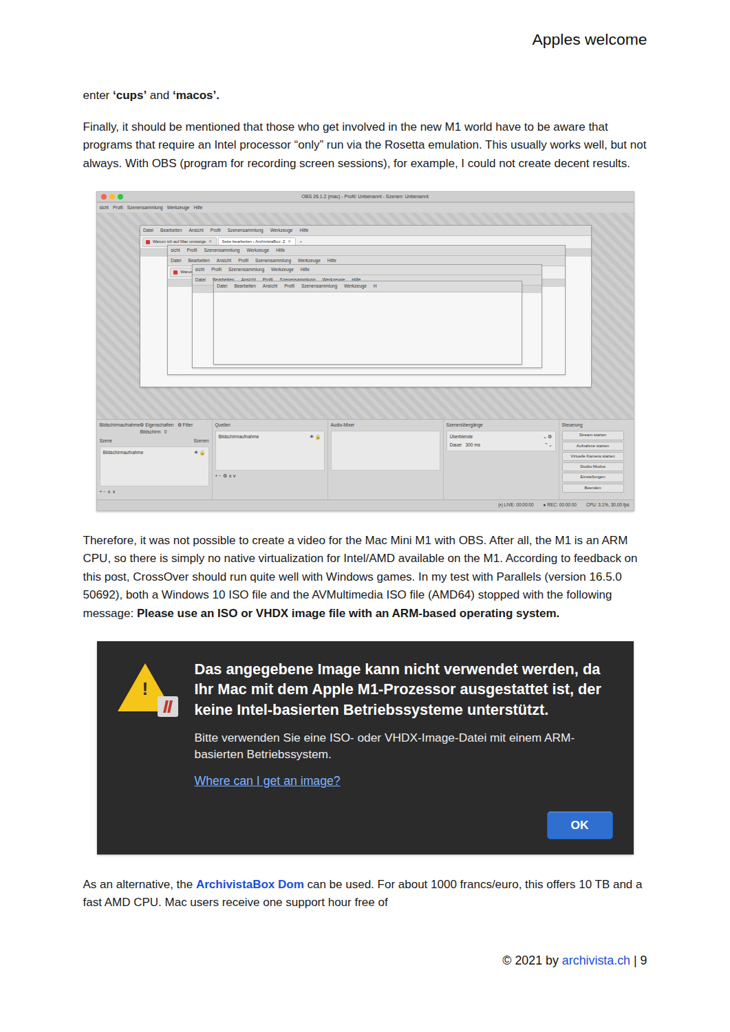Apples welcome
enter ‘cups’ and ‘macos’.
Finally, it should be mentioned that those who get involved in the new M1 world have to be aware that programs that require an Intel processor “only” run via the Rosetta emulation. This usually works well, but not always. With OBS (program for recording screen sessions), for example, I could not create decent results.
OBS 26.1.2 (mac) - Profil: Unbenannt - Szenen: Unbenannt
sicht Profil Szenensammlung Werkzeuge Hilfe
Datei Bearbeiten Ansicht Profil Szenensammlung Werkzeuge Hilfe
Warum ich auf Mac umsteige ✕ Seite bearbeiten ‹ ArchivistaBox: Z ✕ +
OBS 26.1.2 (mac) - Profil: Unbenannt - Szenen: Unbenannt
sicht Profil Szenensammlung Werkzeuge Hilfe
Datei Bearbeiten Ansicht Profil Szenensammlung Werkzeuge Hilfe
Warum ich auf Mac umsteige ✕ Seite bearbeiten ‹ ArchivistaBox: Z ✕ +
OBS 26.1.2 (mac) - Profil: Unbenannt - Szenen: Unbenannt
sicht Profil Szenensammlung Werkzeuge Hilfe
Datei Bearbeiten Ansicht Profil Szenensammlung Werkzeuge Hilfe
OBS 26.1.2 (mac) - Profil: Unbenannt - Szenen: Unbenannt
Datei Bearbeiten Ansicht Profil Szenensammlung Werkzeuge H
Bildschirmaufnahme⚙ Eigenschaften ⚙ Filter Bildschirm 0
Szene Szenen
Bildschirmaufnahme👁 🔒
+ − ∧ ∨
Quellen
Bildschirmaufnahme👁 🔒
+ − ⚙ ∧ ∨
Audio-Mixer
Szenenübergänge
Überblende⌄ ⚙
Dauer 300 ms⌃⌄
Steuerung
Stream starten
Aufnahme starten
Virtuelle Kamera starten
Studio-Modus
Einstellungen
Beenden
(•) LIVE: 00:00:00 ● REC: 00:00:00 CPU: 3.1%, 30,00 fps
Therefore, it was not possible to create a video for the Mac Mini M1 with OBS. After all, the M1 is an ARM CPU, so there is simply no native virtualization for Intel/AMD available on the M1. According to feedback on this post, CrossOver should run quite well with Windows games. In my test with Parallels (version 16.5.0 50692), both a Windows 10 ISO file and the AVMultimedia ISO file (AMD64) stopped with the following message: Please use an ISO or VHDX image file with an ARM-based operating system.
!
Das angegebene Image kann nicht verwendet werden, da Ihr Mac mit dem Apple M1-Prozessor ausgestattet ist, der keine Intel-basierten Betriebssysteme unterstützt.
Bitte verwenden Sie eine ISO- oder VHDX-Image-Datei mit einem ARM-basierten Betriebssystem.
Where can I get an image?
OK
As an alternative, the ArchivistaBox Dom can be used. For about 1000 francs/euro, this offers 10 TB and a fast AMD CPU. Mac users receive one support hour free of
© 2021 by archivista.ch | 9